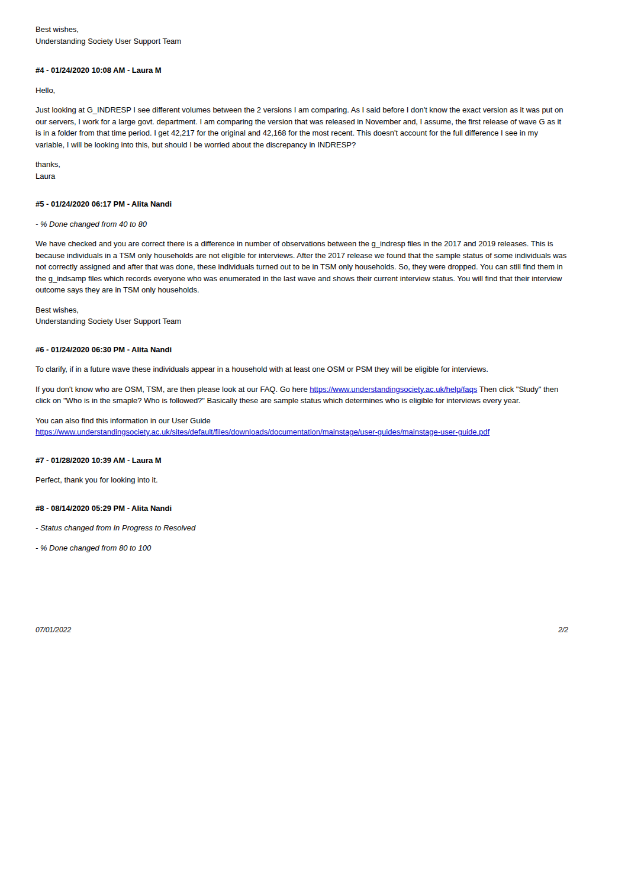Best wishes,
Understanding Society User Support Team
#4 - 01/24/2020 10:08 AM - Laura M
Hello,
Just looking at G_INDRESP I see different volumes between the 2 versions I am comparing. As I said before I don't know the exact version as it was put on our servers, I work for a large govt. department. I am comparing the version that was released in November and, I assume, the first release of wave G as it is in a folder from that time period. I get 42,217 for the original and 42,168 for the most recent. This doesn't account for the full difference I see in my variable, I will be looking into this, but should I be worried about the discrepancy in INDRESP?
thanks,
Laura
#5 - 01/24/2020 06:17 PM - Alita Nandi
- % Done changed from 40 to 80
We have checked and you are correct there is a difference in number of observations between the g_indresp files in the 2017 and 2019 releases. This is because individuals in a TSM only households are not eligible for interviews. After the 2017 release we found that the sample status of some individuals was not correctly assigned and after that was done, these individuals turned out to be in TSM only households. So, they were dropped. You can still find them in the g_indsamp files which records everyone who was enumerated in the last wave and shows their current interview status. You will find that their interview outcome says they are in TSM only households.
Best wishes,
Understanding Society User Support Team
#6 - 01/24/2020 06:30 PM - Alita Nandi
To clarify, if in a future wave these individuals appear in a household with at least one OSM or PSM they will be eligible for interviews.
If you don't know who are OSM, TSM, are then please look at our FAQ. Go here https://www.understandingsociety.ac.uk/help/faqs Then click "Study" then click on "Who is in the smaple? Who is followed?" Basically these are sample status which determines who is eligible for interviews every year.
You can also find this information in our User Guide
https://www.understandingsociety.ac.uk/sites/default/files/downloads/documentation/mainstage/user-guides/mainstage-user-guide.pdf
#7 - 01/28/2020 10:39 AM - Laura M
Perfect, thank you for looking into it.
#8 - 08/14/2020 05:29 PM - Alita Nandi
- Status changed from In Progress to Resolved
- % Done changed from 80 to 100
07/01/2022 2/2